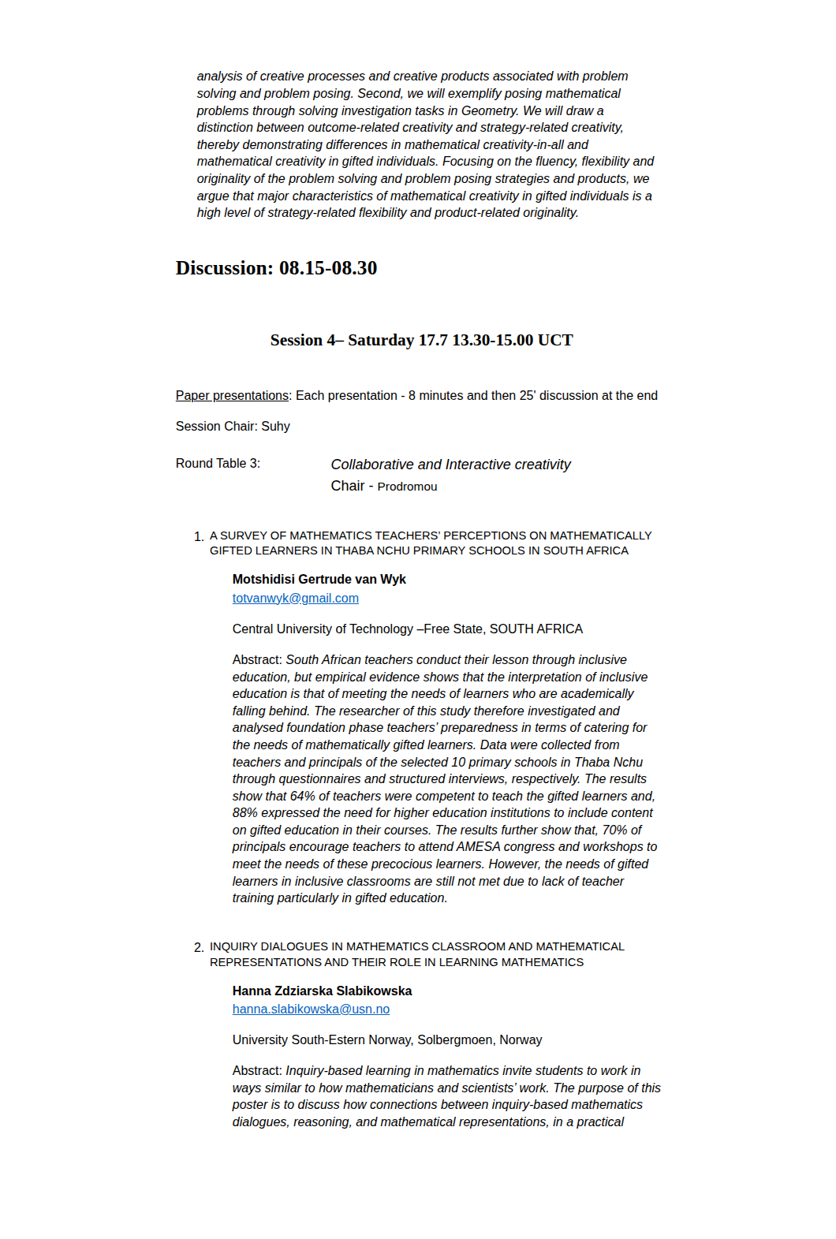analysis of creative processes and creative products associated with problem solving and problem posing. Second, we will exemplify posing mathematical problems through solving investigation tasks in Geometry. We will draw a distinction between outcome-related creativity and strategy-related creativity, thereby demonstrating differences in mathematical creativity-in-all and mathematical creativity in gifted individuals. Focusing on the fluency, flexibility and originality of the problem solving and problem posing strategies and products, we argue that major characteristics of mathematical creativity in gifted individuals is a high level of strategy-related flexibility and product-related originality.
Discussion: 08.15-08.30
Session 4– Saturday 17.7 13.30-15.00 UCT
Paper presentations: Each presentation - 8 minutes and then 25' discussion at the end
Session Chair: Suhy
Round Table 3:
Collaborative and Interactive creativity Chair - Prodromou
A survey of mathematics teachers’ perceptions on mathematically gifted learners in Thaba Nchu primary schools in South Africa
Motshidisi Gertrude van Wyk
totvanwyk@gmail.com
Central University of Technology –Free State, SOUTH AFRICA
Abstract: South African teachers conduct their lesson through inclusive education, but empirical evidence shows that the interpretation of inclusive education is that of meeting the needs of learners who are academically falling behind. The researcher of this study therefore investigated and analysed foundation phase teachers’ preparedness in terms of catering for the needs of mathematically gifted learners. Data were collected from teachers and principals of the selected 10 primary schools in Thaba Nchu through questionnaires and structured interviews, respectively. The results show that 64% of teachers were competent to teach the gifted learners and, 88% expressed the need for higher education institutions to include content on gifted education in their courses. The results further show that, 70% of principals encourage teachers to attend AMESA congress and workshops to meet the needs of these precocious learners. However, the needs of gifted learners in inclusive classrooms are still not met due to lack of teacher training particularly in gifted education.
Inquiry dialogues in mathematics classroom and mathematical representations and their role in learning mathematics
Hanna Zdziarska Slabikowska
hanna.slabikowska@usn.no
University South-Estern Norway, Solbergmoen, Norway
Abstract: Inquiry-based learning in mathematics invite students to work in ways similar to how mathematicians and scientists’ work. The purpose of this poster is to discuss how connections between inquiry-based mathematics dialogues, reasoning, and mathematical representations, in a practical